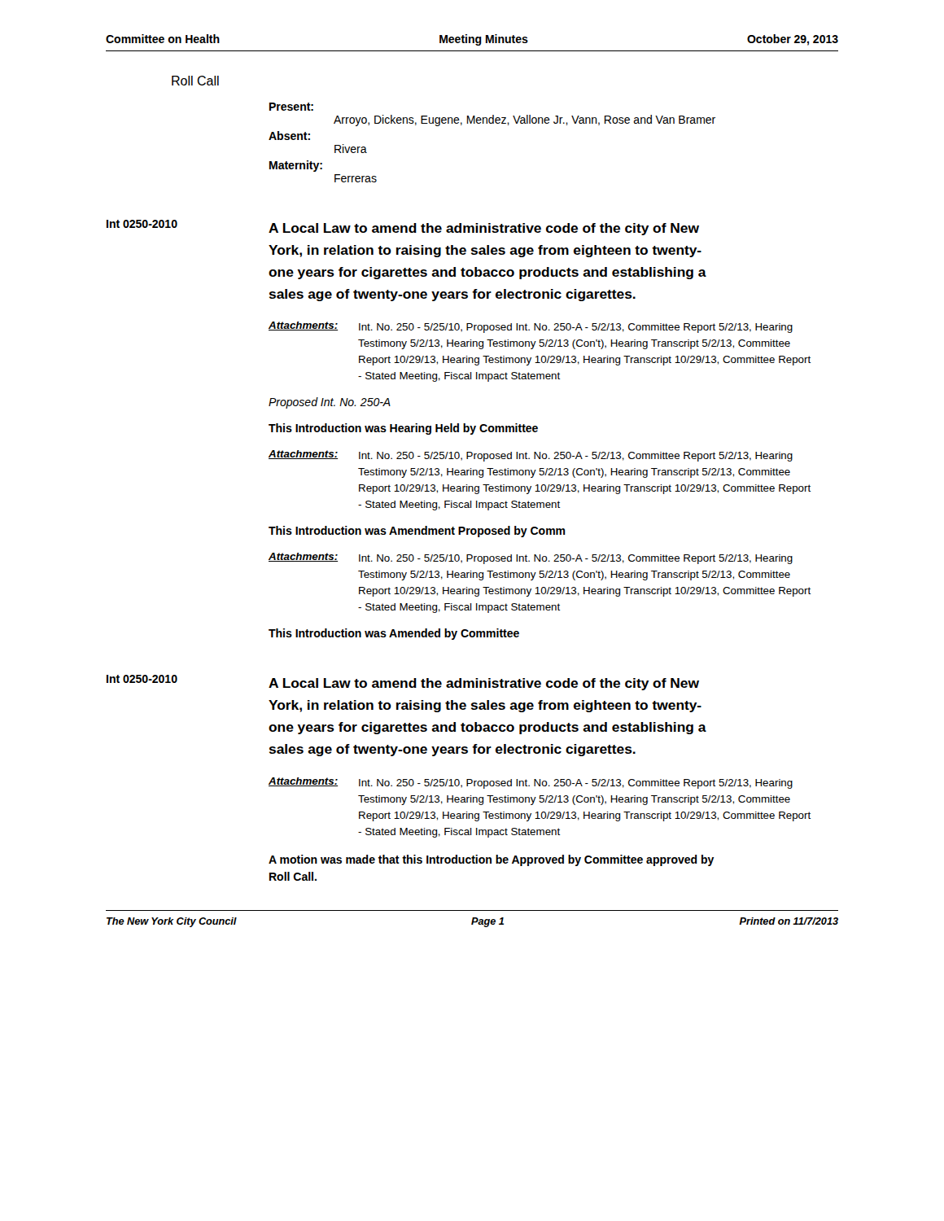Committee on Health
Meeting Minutes
October 29, 2013
Roll Call
Present:
Arroyo, Dickens, Eugene, Mendez, Vallone Jr., Vann, Rose and Van Bramer
Absent:
Rivera
Maternity:
Ferreras
Int 0250-2010
A Local Law to amend the administrative code of the city of New York, in relation to raising the sales age from eighteen to twenty-one years for cigarettes and tobacco products and establishing a sales age of twenty-one years for electronic cigarettes.
Attachments:
Int. No. 250 - 5/25/10, Proposed Int. No. 250-A - 5/2/13, Committee Report 5/2/13, Hearing Testimony 5/2/13, Hearing Testimony 5/2/13 (Con't), Hearing Transcript 5/2/13, Committee Report 10/29/13, Hearing Testimony 10/29/13, Hearing Transcript 10/29/13, Committee Report - Stated Meeting, Fiscal Impact Statement
Proposed Int. No. 250-A
This Introduction was Hearing Held by Committee
Attachments:
Int. No. 250 - 5/25/10, Proposed Int. No. 250-A - 5/2/13, Committee Report 5/2/13, Hearing Testimony 5/2/13, Hearing Testimony 5/2/13 (Con't), Hearing Transcript 5/2/13, Committee Report 10/29/13, Hearing Testimony 10/29/13, Hearing Transcript 10/29/13, Committee Report - Stated Meeting, Fiscal Impact Statement
This Introduction was Amendment Proposed by Comm
Attachments:
Int. No. 250 - 5/25/10, Proposed Int. No. 250-A - 5/2/13, Committee Report 5/2/13, Hearing Testimony 5/2/13, Hearing Testimony 5/2/13 (Con't), Hearing Transcript 5/2/13, Committee Report 10/29/13, Hearing Testimony 10/29/13, Hearing Transcript 10/29/13, Committee Report - Stated Meeting, Fiscal Impact Statement
This Introduction was Amended by Committee
Int 0250-2010
A Local Law to amend the administrative code of the city of New York, in relation to raising the sales age from eighteen to twenty-one years for cigarettes and tobacco products and establishing a sales age of twenty-one years for electronic cigarettes.
Attachments:
Int. No. 250 - 5/25/10, Proposed Int. No. 250-A - 5/2/13, Committee Report 5/2/13, Hearing Testimony 5/2/13, Hearing Testimony 5/2/13 (Con't), Hearing Transcript 5/2/13, Committee Report 10/29/13, Hearing Testimony 10/29/13, Hearing Transcript 10/29/13, Committee Report - Stated Meeting, Fiscal Impact Statement
A motion was made that this Introduction be Approved by Committee approved by Roll Call.
The New York City Council
Page 1
Printed on 11/7/2013